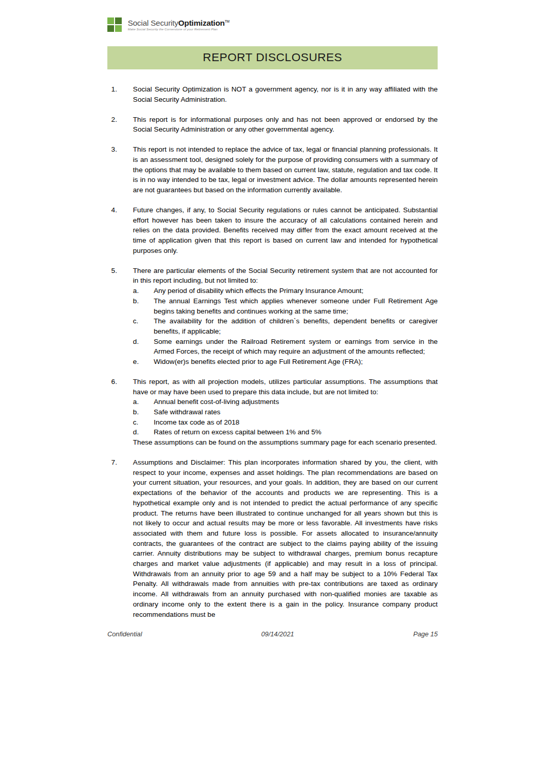Social Security OptimizationTM Make Social Security the Cornerstone of your Retirement Plan
REPORT DISCLOSURES
Social Security Optimization is NOT a government agency, nor is it in any way affiliated with the Social Security Administration.
This report is for informational purposes only and has not been approved or endorsed by the Social Security Administration or any other governmental agency.
This report is not intended to replace the advice of tax, legal or financial planning professionals. It is an assessment tool, designed solely for the purpose of providing consumers with a summary of the options that may be available to them based on current law, statute, regulation and tax code. It is in no way intended to be tax, legal or investment advice. The dollar amounts represented herein are not guarantees but based on the information currently available.
Future changes, if any, to Social Security regulations or rules cannot be anticipated. Substantial effort however has been taken to insure the accuracy of all calculations contained herein and relies on the data provided. Benefits received may differ from the exact amount received at the time of application given that this report is based on current law and intended for hypothetical purposes only.
There are particular elements of the Social Security retirement system that are not accounted for in this report including, but not limited to:
Any period of disability which effects the Primary Insurance Amount;
The annual Earnings Test which applies whenever someone under Full Retirement Age begins taking benefits and continues working at the same time;
The availability for the addition of children`s benefits, dependent benefits or caregiver benefits, if applicable;
Some earnings under the Railroad Retirement system or earnings from service in the Armed Forces, the receipt of which may require an adjustment of the amounts reflected;
Widow(er)s benefits elected prior to age Full Retirement Age (FRA);
This report, as with all projection models, utilizes particular assumptions. The assumptions that have or may have been used to prepare this data include, but are not limited to:
Annual benefit cost-of-living adjustments
Safe withdrawal rates
Income tax code as of 2018
Rates of return on excess capital between 1% and 5%
These assumptions can be found on the assumptions summary page for each scenario presented.
Assumptions and Disclaimer: This plan incorporates information shared by you, the client, with respect to your income, expenses and asset holdings. The plan recommendations are based on your current situation, your resources, and your goals. In addition, they are based on our current expectations of the behavior of the accounts and products we are representing. This is a hypothetical example only and is not intended to predict the actual performance of any specific product. The returns have been illustrated to continue unchanged for all years shown but this is not likely to occur and actual results may be more or less favorable. All investments have risks associated with them and future loss is possible. For assets allocated to insurance/annuity contracts, the guarantees of the contract are subject to the claims paying ability of the issuing carrier. Annuity distributions may be subject to withdrawal charges, premium bonus recapture charges and market value adjustments (if applicable) and may result in a loss of principal. Withdrawals from an annuity prior to age 59 and a half may be subject to a 10% Federal Tax Penalty. All withdrawals made from annuities with pre-tax contributions are taxed as ordinary income. All withdrawals from an annuity purchased with non-qualified monies are taxable as ordinary income only to the extent there is a gain in the policy. Insurance company product recommendations must be
Confidential Page 15
09/14/2021